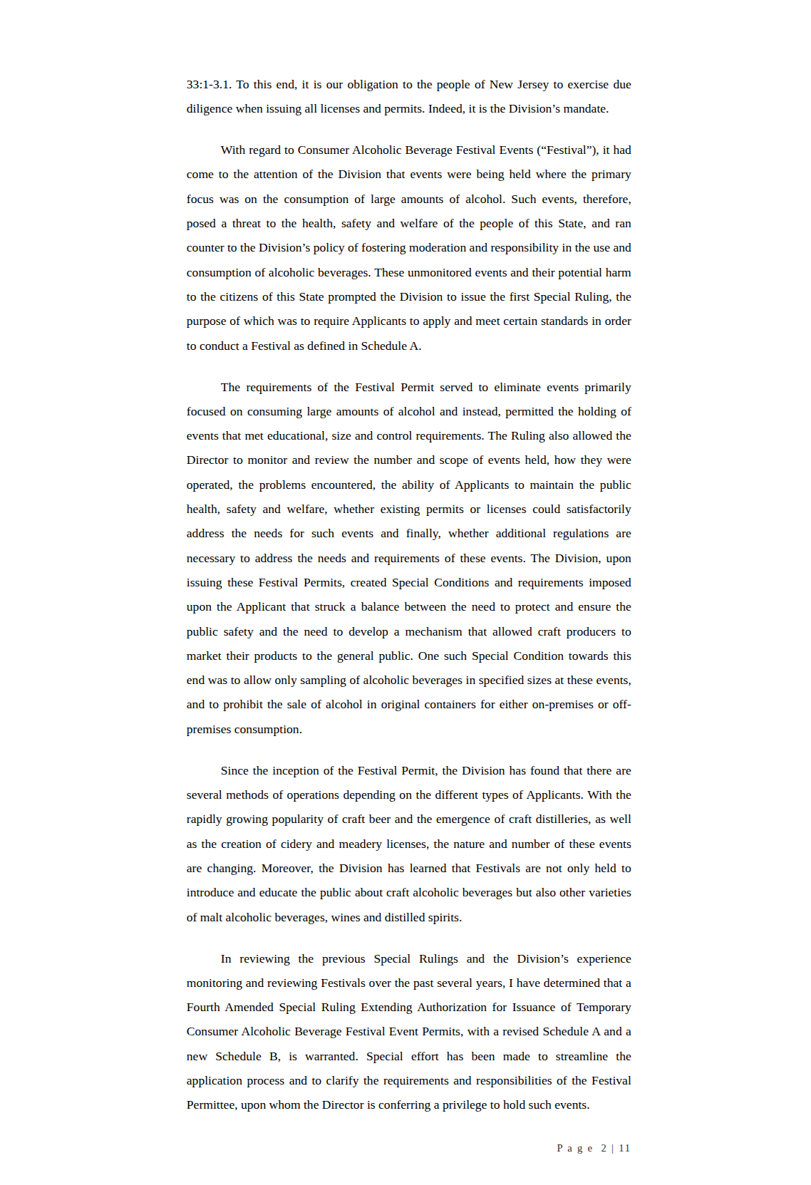33:1-3.1. To this end, it is our obligation to the people of New Jersey to exercise due diligence when issuing all licenses and permits. Indeed, it is the Division’s mandate.
With regard to Consumer Alcoholic Beverage Festival Events (“Festival”), it had come to the attention of the Division that events were being held where the primary focus was on the consumption of large amounts of alcohol. Such events, therefore, posed a threat to the health, safety and welfare of the people of this State, and ran counter to the Division’s policy of fostering moderation and responsibility in the use and consumption of alcoholic beverages. These unmonitored events and their potential harm to the citizens of this State prompted the Division to issue the first Special Ruling, the purpose of which was to require Applicants to apply and meet certain standards in order to conduct a Festival as defined in Schedule A.
The requirements of the Festival Permit served to eliminate events primarily focused on consuming large amounts of alcohol and instead, permitted the holding of events that met educational, size and control requirements. The Ruling also allowed the Director to monitor and review the number and scope of events held, how they were operated, the problems encountered, the ability of Applicants to maintain the public health, safety and welfare, whether existing permits or licenses could satisfactorily address the needs for such events and finally, whether additional regulations are necessary to address the needs and requirements of these events. The Division, upon issuing these Festival Permits, created Special Conditions and requirements imposed upon the Applicant that struck a balance between the need to protect and ensure the public safety and the need to develop a mechanism that allowed craft producers to market their products to the general public. One such Special Condition towards this end was to allow only sampling of alcoholic beverages in specified sizes at these events, and to prohibit the sale of alcohol in original containers for either on-premises or off-premises consumption.
Since the inception of the Festival Permit, the Division has found that there are several methods of operations depending on the different types of Applicants. With the rapidly growing popularity of craft beer and the emergence of craft distilleries, as well as the creation of cidery and meadery licenses, the nature and number of these events are changing. Moreover, the Division has learned that Festivals are not only held to introduce and educate the public about craft alcoholic beverages but also other varieties of malt alcoholic beverages, wines and distilled spirits.
In reviewing the previous Special Rulings and the Division’s experience monitoring and reviewing Festivals over the past several years, I have determined that a Fourth Amended Special Ruling Extending Authorization for Issuance of Temporary Consumer Alcoholic Beverage Festival Event Permits, with a revised Schedule A and a new Schedule B, is warranted. Special effort has been made to streamline the application process and to clarify the requirements and responsibilities of the Festival Permittee, upon whom the Director is conferring a privilege to hold such events.
P a g e 2 | 11